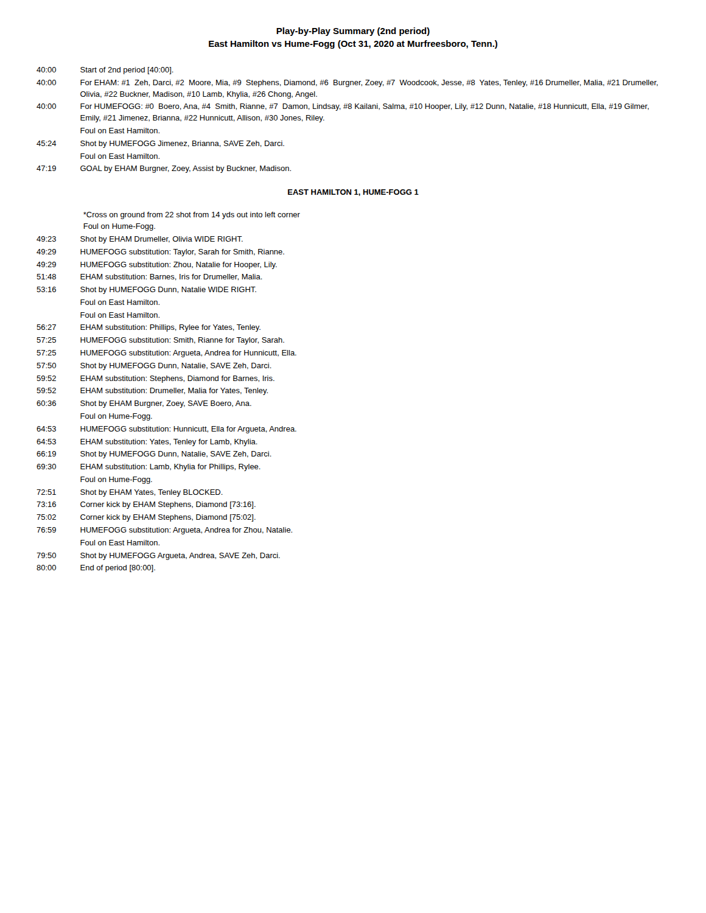Play-by-Play Summary (2nd period)
East Hamilton vs Hume-Fogg (Oct 31, 2020 at Murfreesboro, Tenn.)
| 40:00 | Start of 2nd period [40:00]. |
| 40:00 | For EHAM: #1 Zeh, Darci, #2 Moore, Mia, #9 Stephens, Diamond, #6 Burgner, Zoey, #7 Woodcook, Jesse, #8 Yates, Tenley, #16 Drumeller, Malia, #21 Drumeller, Olivia, #22 Buckner, Madison, #10 Lamb, Khylia, #26 Chong, Angel. |
| 40:00 | For HUMEFOGG: #0 Boero, Ana, #4 Smith, Rianne, #7 Damon, Lindsay, #8 Kailani, Salma, #10 Hooper, Lily, #12 Dunn, Natalie, #18 Hunnicutt, Ella, #19 Gilmer, Emily, #21 Jimenez, Brianna, #22 Hunnicutt, Allison, #30 Jones, Riley. |
| | Foul on East Hamilton. |
| 45:24 | Shot by HUMEFOGG Jimenez, Brianna, SAVE Zeh, Darci. |
| | Foul on East Hamilton. |
| 47:19 | GOAL by EHAM Burgner, Zoey, Assist by Buckner, Madison. |
EAST HAMILTON 1, HUME-FOGG 1
*Cross on ground from 22 shot from 14 yds out into left corner
Foul on Hume-Fogg.
| 49:23 | Shot by EHAM Drumeller, Olivia WIDE RIGHT. |
| 49:29 | HUMEFOGG substitution: Taylor, Sarah for Smith, Rianne. |
| 49:29 | HUMEFOGG substitution: Zhou, Natalie for Hooper, Lily. |
| 51:48 | EHAM substitution: Barnes, Iris for Drumeller, Malia. |
| 53:16 | Shot by HUMEFOGG Dunn, Natalie WIDE RIGHT. |
| | Foul on East Hamilton. |
| | Foul on East Hamilton. |
| 56:27 | EHAM substitution: Phillips, Rylee for Yates, Tenley. |
| 57:25 | HUMEFOGG substitution: Smith, Rianne for Taylor, Sarah. |
| 57:25 | HUMEFOGG substitution: Argueta, Andrea for Hunnicutt, Ella. |
| 57:50 | Shot by HUMEFOGG Dunn, Natalie, SAVE Zeh, Darci. |
| 59:52 | EHAM substitution: Stephens, Diamond for Barnes, Iris. |
| 59:52 | EHAM substitution: Drumeller, Malia for Yates, Tenley. |
| 60:36 | Shot by EHAM Burgner, Zoey, SAVE Boero, Ana. |
| | Foul on Hume-Fogg. |
| 64:53 | HUMEFOGG substitution: Hunnicutt, Ella for Argueta, Andrea. |
| 64:53 | EHAM substitution: Yates, Tenley for Lamb, Khylia. |
| 66:19 | Shot by HUMEFOGG Dunn, Natalie, SAVE Zeh, Darci. |
| 69:30 | EHAM substitution: Lamb, Khylia for Phillips, Rylee. |
| | Foul on Hume-Fogg. |
| 72:51 | Shot by EHAM Yates, Tenley BLOCKED. |
| 73:16 | Corner kick by EHAM Stephens, Diamond [73:16]. |
| 75:02 | Corner kick by EHAM Stephens, Diamond [75:02]. |
| 76:59 | HUMEFOGG substitution: Argueta, Andrea for Zhou, Natalie. |
| | Foul on East Hamilton. |
| 79:50 | Shot by HUMEFOGG Argueta, Andrea, SAVE Zeh, Darci. |
| 80:00 | End of period [80:00]. |